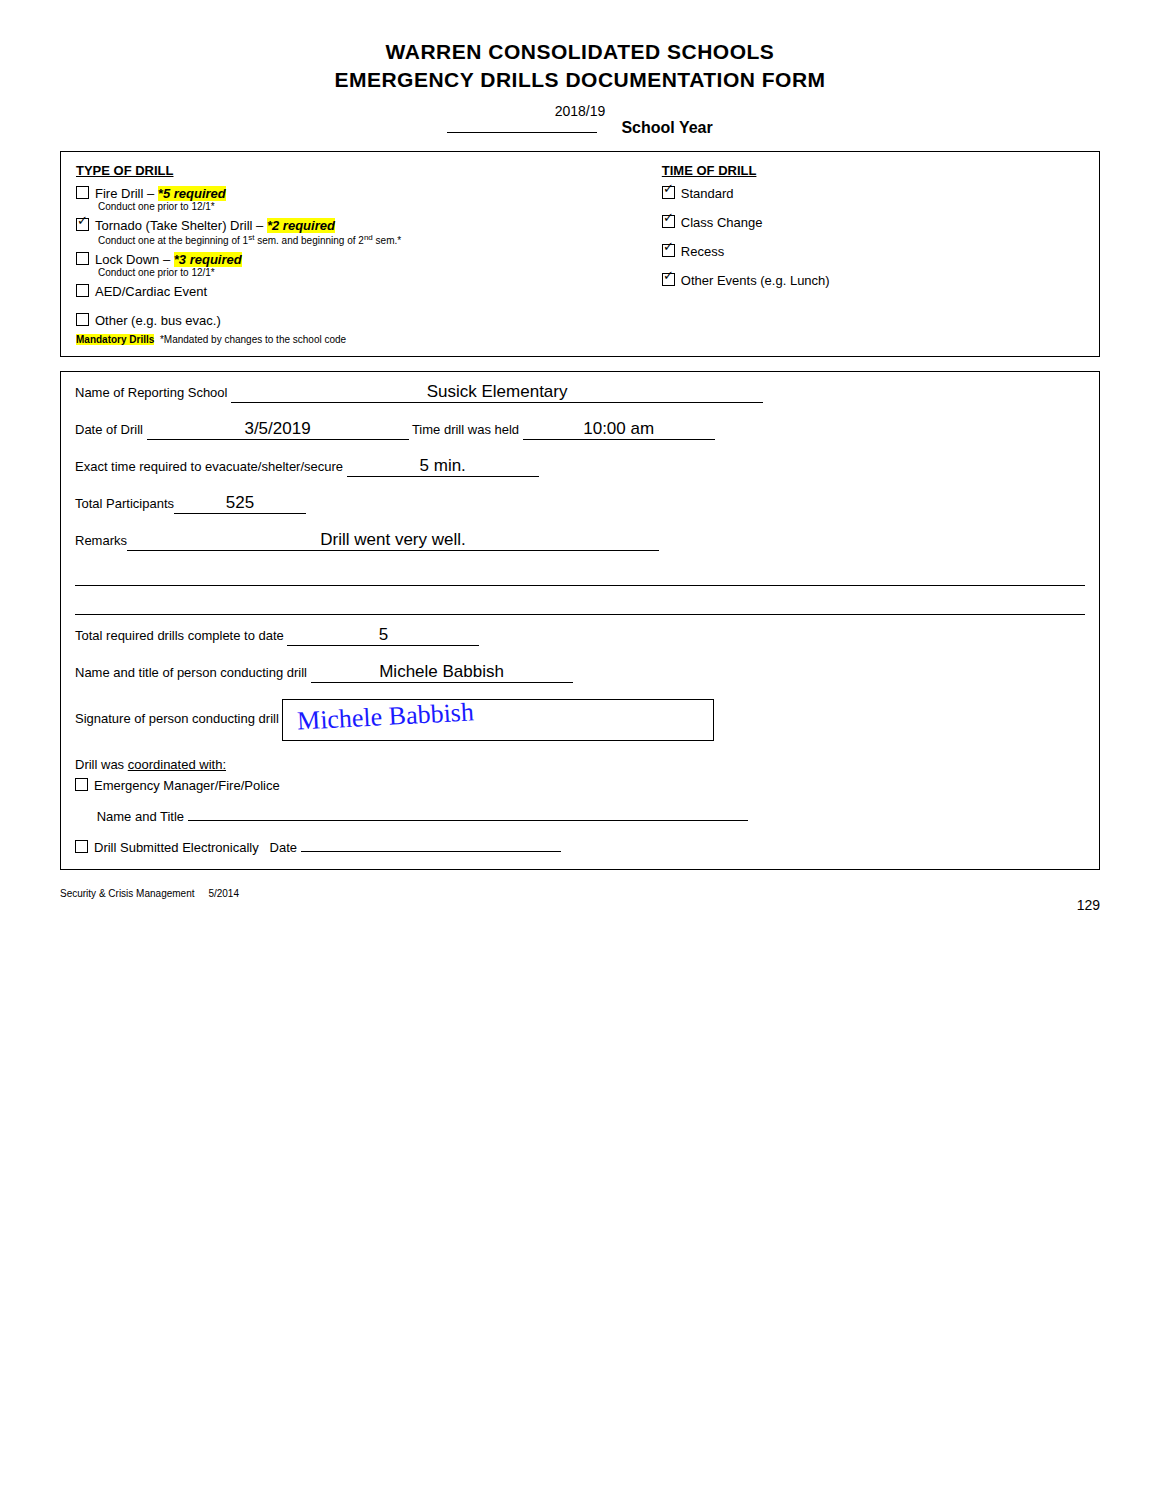WARREN CONSOLIDATED SCHOOLS
EMERGENCY DRILLS DOCUMENTATION FORM
2018/19
School Year
| TYPE OF DRILL Fire Drill – *5 required Conduct one prior to 12/1* Tornado (Take Shelter) Drill – *2 required Conduct one at the beginning of 1 st sem. and beginning of 2 nd sem.* Lock Down – *3 required Conduct one prior to 12/1* AED/Cardiac Event Other (e.g. bus evac.) Mandatory Drills *Mandated by changes to the school code | TIME OF DRILL Standard Class Change Recess Other Events (e.g. Lunch) |
Name of Reporting School Susick Elementary
Date of Drill 3/5/2019 Time drill was held 10:00 am
Exact time required to evacuate/shelter/secure 5 min.
Total Participants525
RemarksDrill went very well.
Total required drills complete to date 5
Name and title of person conducting drill Michele Babbish
Signature of person conducting drill Michele Babbish
Drill was coordinated with:
Emergency Manager/Fire/Police
Name and Title
Drill Submitted Electronically Date
Security & Crisis Management 5/2014 129